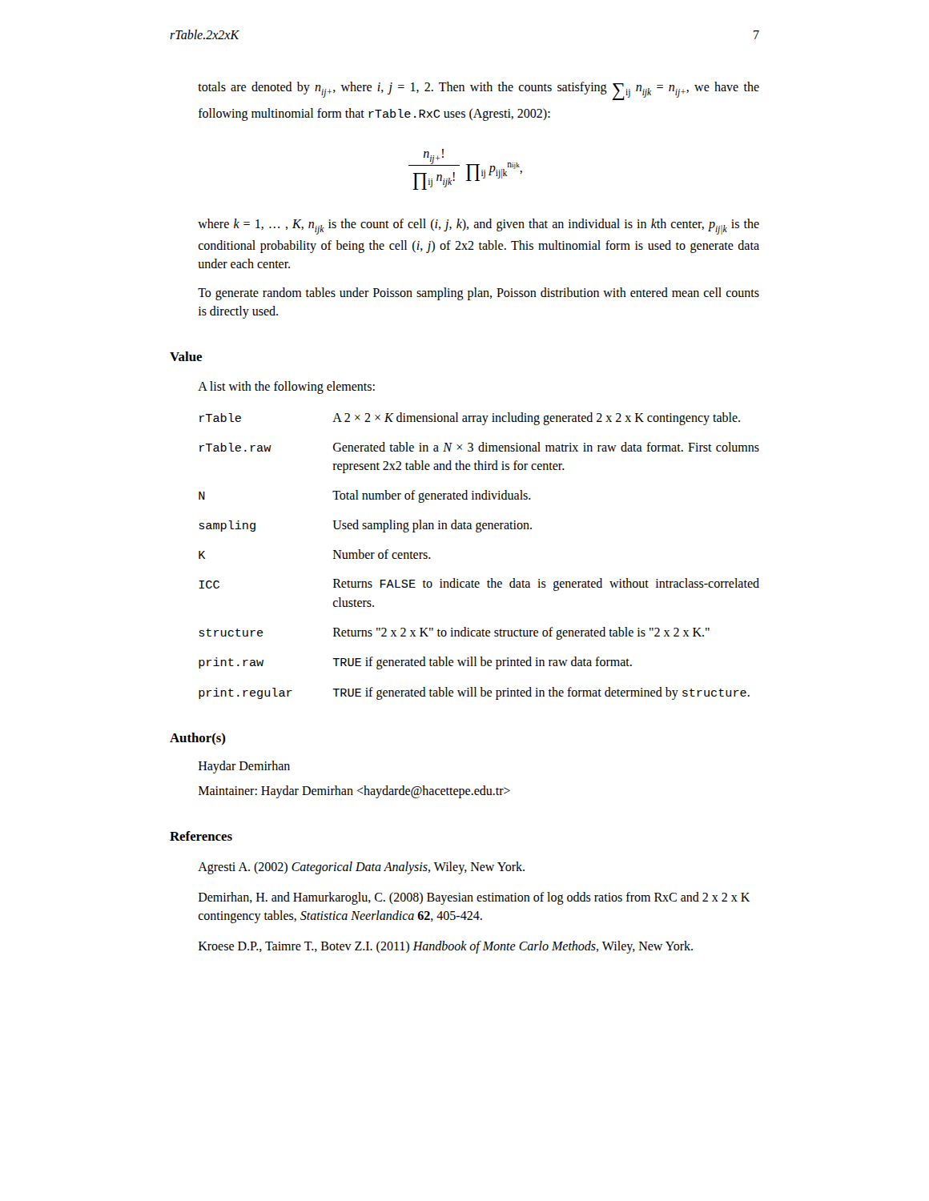rTable.2x2xK 7
totals are denoted by nij+, where i, j = 1, 2. Then with the counts satisfying ∑ij nijk = nij+, we have the following multinomial form that rTable.RxC uses (Agresti, 2002):
nij+! ∏ij nijk! ∏ij pij|k nijk,
where k = 1, … , K, nijk is the count of cell (i, j, k), and given that an individual is in kth center, pij|k is the conditional probability of being the cell (i, j) of 2x2 table. This multinomial form is used to generate data under each center.
To generate random tables under Poisson sampling plan, Poisson distribution with entered mean cell counts is directly used.
Value
A list with the following elements:
rTable
A 2 × 2 × K dimensional array including generated 2 x 2 x K contingency table.
rTable.raw
Generated table in a N × 3 dimensional matrix in raw data format. First columns represent 2x2 table and the third is for center.
N
Total number of generated individuals.
sampling
Used sampling plan in data generation.
K
Number of centers.
ICC
Returns FALSE to indicate the data is generated without intraclass-correlated clusters.
structure
Returns "2 x 2 x K" to indicate structure of generated table is "2 x 2 x K."
print.raw
TRUE if generated table will be printed in raw data format.
print.regular
TRUE if generated table will be printed in the format determined by structure.
Author(s)
Haydar Demirhan
Maintainer: Haydar Demirhan <haydarde@hacettepe.edu.tr>
References
Agresti A. (2002) Categorical Data Analysis, Wiley, New York.
Demirhan, H. and Hamurkaroglu, C. (2008) Bayesian estimation of log odds ratios from RxC and 2 x 2 x K contingency tables, Statistica Neerlandica 62, 405-424.
Kroese D.P., Taimre T., Botev Z.I. (2011) Handbook of Monte Carlo Methods, Wiley, New York.